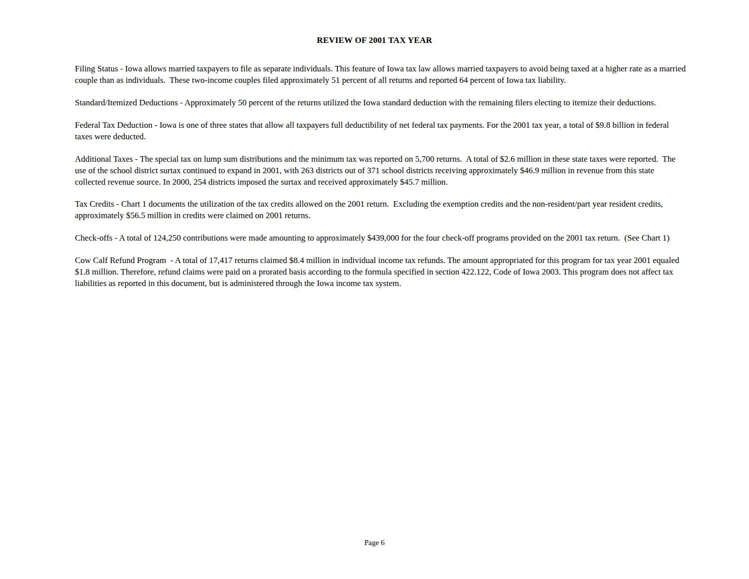REVIEW OF 2001 TAX YEAR
Filing Status - Iowa allows married taxpayers to file as separate individuals. This feature of Iowa tax law allows married taxpayers to avoid being taxed at a higher rate as a married couple than as individuals. These two-income couples filed approximately 51 percent of all returns and reported 64 percent of Iowa tax liability.
Standard/Itemized Deductions - Approximately 50 percent of the returns utilized the Iowa standard deduction with the remaining filers electing to itemize their deductions.
Federal Tax Deduction - Iowa is one of three states that allow all taxpayers full deductibility of net federal tax payments. For the 2001 tax year, a total of $9.8 billion in federal taxes were deducted.
Additional Taxes - The special tax on lump sum distributions and the minimum tax was reported on 5,700 returns. A total of $2.6 million in these state taxes were reported. The use of the school district surtax continued to expand in 2001, with 263 districts out of 371 school districts receiving approximately $46.9 million in revenue from this state collected revenue source. In 2000, 254 districts imposed the surtax and received approximately $45.7 million.
Tax Credits - Chart 1 documents the utilization of the tax credits allowed on the 2001 return. Excluding the exemption credits and the non-resident/part year resident credits, approximately $56.5 million in credits were claimed on 2001 returns.
Check-offs - A total of 124,250 contributions were made amounting to approximately $439,000 for the four check-off programs provided on the 2001 tax return. (See Chart 1)
Cow Calf Refund Program - A total of 17,417 returns claimed $8.4 million in individual income tax refunds. The amount appropriated for this program for tax year 2001 equaled $1.8 million. Therefore, refund claims were paid on a prorated basis according to the formula specified in section 422.122, Code of Iowa 2003. This program does not affect tax liabilities as reported in this document, but is administered through the Iowa income tax system.
Page 6